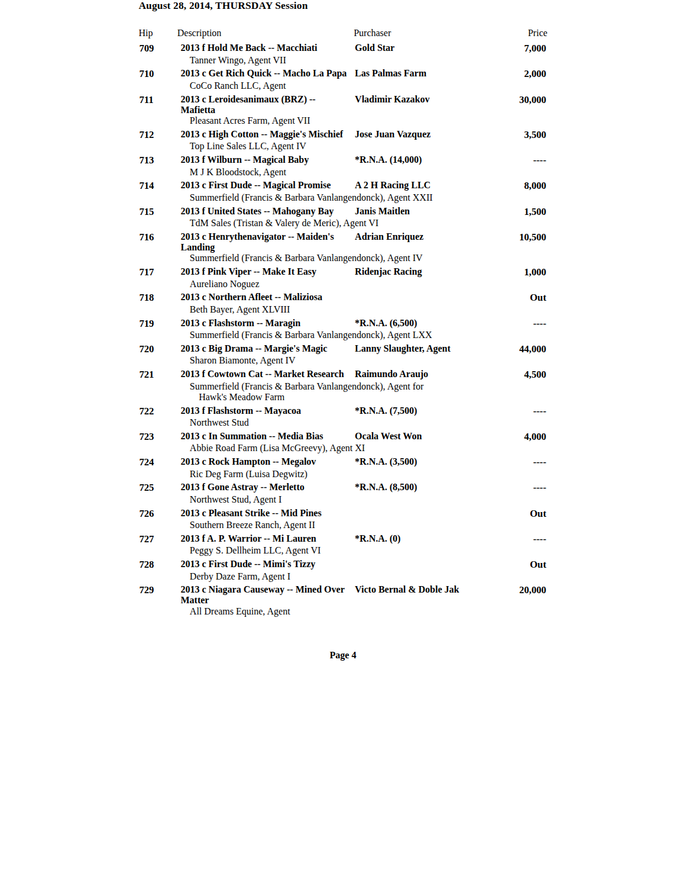August 28, 2014, THURSDAY Session
| Hip | Description | Purchaser | Price |
| --- | --- | --- | --- |
| 709 | 2013 f Hold Me Back -- Macchiati | Gold Star | 7,000 |
| | Tanner Wingo, Agent VII |
| 710 | 2013 c Get Rich Quick -- Macho La Papa | Las Palmas Farm | 2,000 |
| | CoCo Ranch LLC, Agent |
| 711 | 2013 c Leroidesanimaux (BRZ) -- Mafietta | Vladimir Kazakov | 30,000 |
| | Pleasant Acres Farm, Agent VII |
| 712 | 2013 c High Cotton -- Maggie's Mischief | Jose Juan Vazquez | 3,500 |
| | Top Line Sales LLC, Agent IV |
| 713 | 2013 f Wilburn -- Magical Baby | *R.N.A. (14,000) | ---- |
| | M J K Bloodstock, Agent |
| 714 | 2013 c First Dude -- Magical Promise | A 2 H Racing LLC | 8,000 |
| | Summerfield (Francis & Barbara Vanlangendonck), Agent XXII |
| 715 | 2013 f United States -- Mahogany Bay | Janis Maitlen | 1,500 |
| | TdM Sales (Tristan & Valery de Meric), Agent VI |
| 716 | 2013 c Henrythenavigator -- Maiden's Landing | Adrian Enriquez | 10,500 |
| | Summerfield (Francis & Barbara Vanlangendonck), Agent IV |
| 717 | 2013 f Pink Viper -- Make It Easy | Ridenjac Racing | 1,000 |
| | Aureliano Noguez |
| 718 | 2013 c Northern Afleet -- Maliziosa | | Out |
| | Beth Bayer, Agent XLVIII |
| 719 | 2013 c Flashstorm -- Maragin | *R.N.A. (6,500) | ---- |
| | Summerfield (Francis & Barbara Vanlangendonck), Agent LXX |
| 720 | 2013 c Big Drama -- Margie's Magic | Lanny Slaughter, Agent | 44,000 |
| | Sharon Biamonte, Agent IV |
| 721 | 2013 f Cowtown Cat -- Market Research | Raimundo Araujo | 4,500 |
| | Summerfield (Francis & Barbara Vanlangendonck), Agent for Hawk's Meadow Farm |
| 722 | 2013 f Flashstorm -- Mayacoa | *R.N.A. (7,500) | ---- |
| | Northwest Stud |
| 723 | 2013 c In Summation -- Media Bias | Ocala West Won | 4,000 |
| | Abbie Road Farm (Lisa McGreevy), Agent XI |
| 724 | 2013 c Rock Hampton -- Megalov | *R.N.A. (3,500) | ---- |
| | Ric Deg Farm (Luisa Degwitz) |
| 725 | 2013 f Gone Astray -- Merletto | *R.N.A. (8,500) | ---- |
| | Northwest Stud, Agent I |
| 726 | 2013 c Pleasant Strike -- Mid Pines | | Out |
| | Southern Breeze Ranch, Agent II |
| 727 | 2013 f A. P. Warrior -- Mi Lauren | *R.N.A. (0) | ---- |
| | Peggy S. Dellheim LLC, Agent VI |
| 728 | 2013 c First Dude -- Mimi's Tizzy | | Out |
| | Derby Daze Farm, Agent I |
| 729 | 2013 c Niagara Causeway -- Mined Over Matter | Victo Bernal & Doble Jak | 20,000 |
| | All Dreams Equine, Agent |
Page 4